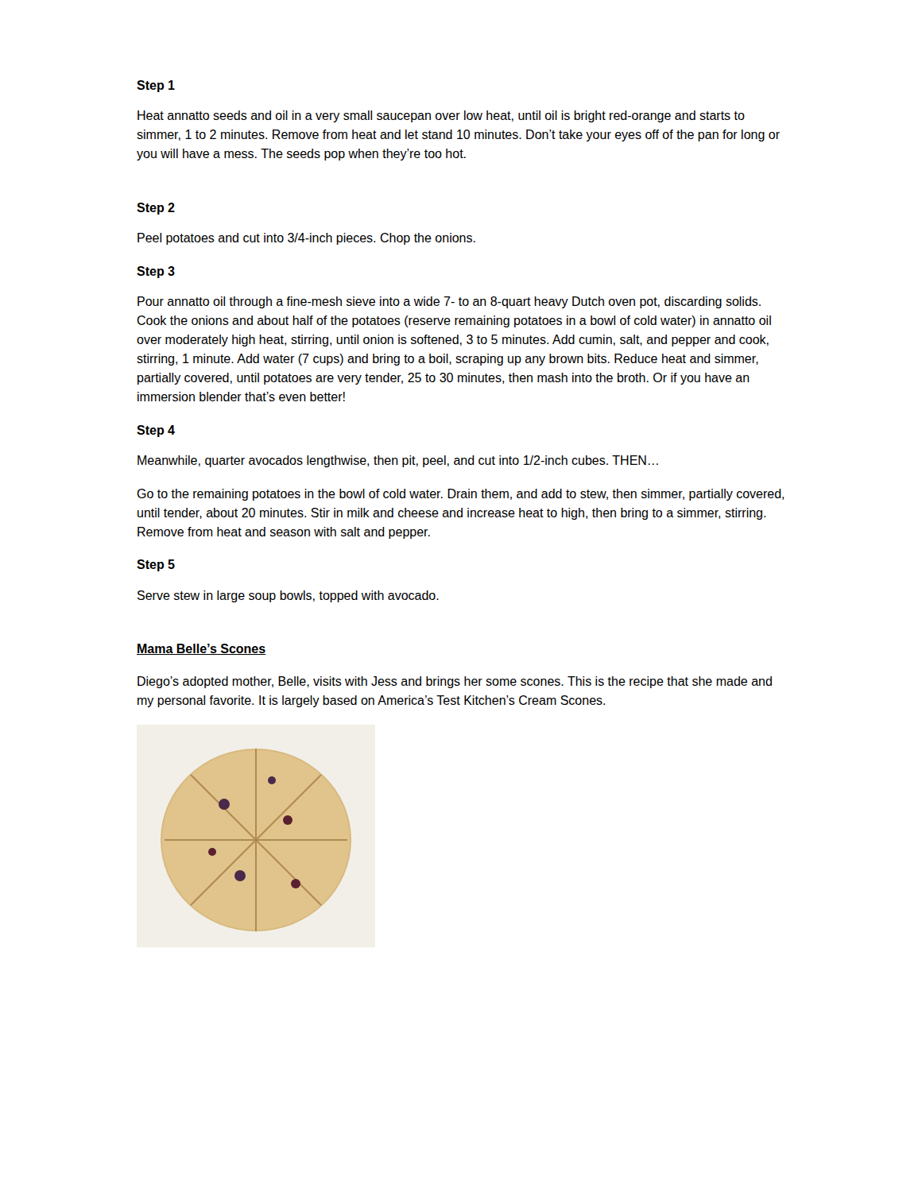Step 1
Heat annatto seeds and oil in a very small saucepan over low heat, until oil is bright red-orange and starts to simmer, 1 to 2 minutes. Remove from heat and let stand 10 minutes. Don’t take your eyes off of the pan for long or you will have a mess. The seeds pop when they’re too hot.
Step 2
Peel potatoes and cut into 3/4-inch pieces. Chop the onions.
Step 3
Pour annatto oil through a fine-mesh sieve into a wide 7- to an 8-quart heavy Dutch oven pot, discarding solids. Cook the onions and about half of the potatoes (reserve remaining potatoes in a bowl of cold water) in annatto oil over moderately high heat, stirring, until onion is softened, 3 to 5 minutes. Add cumin, salt, and pepper and cook, stirring, 1 minute. Add water (7 cups) and bring to a boil, scraping up any brown bits. Reduce heat and simmer, partially covered, until potatoes are very tender, 25 to 30 minutes, then mash into the broth. Or if you have an immersion blender that’s even better!
Step 4
Meanwhile, quarter avocados lengthwise, then pit, peel, and cut into 1/2-inch cubes. THEN…
Go to the remaining potatoes in the bowl of cold water. Drain them, and add to stew, then simmer, partially covered, until tender, about 20 minutes. Stir in milk and cheese and increase heat to high, then bring to a simmer, stirring. Remove from heat and season with salt and pepper.
Step 5
Serve stew in large soup bowls, topped with avocado.
Mama Belle’s Scones
Diego’s adopted mother, Belle, visits with Jess and brings her some scones. This is the recipe that she made and my personal favorite. It is largely based on America’s Test Kitchen’s Cream Scones.